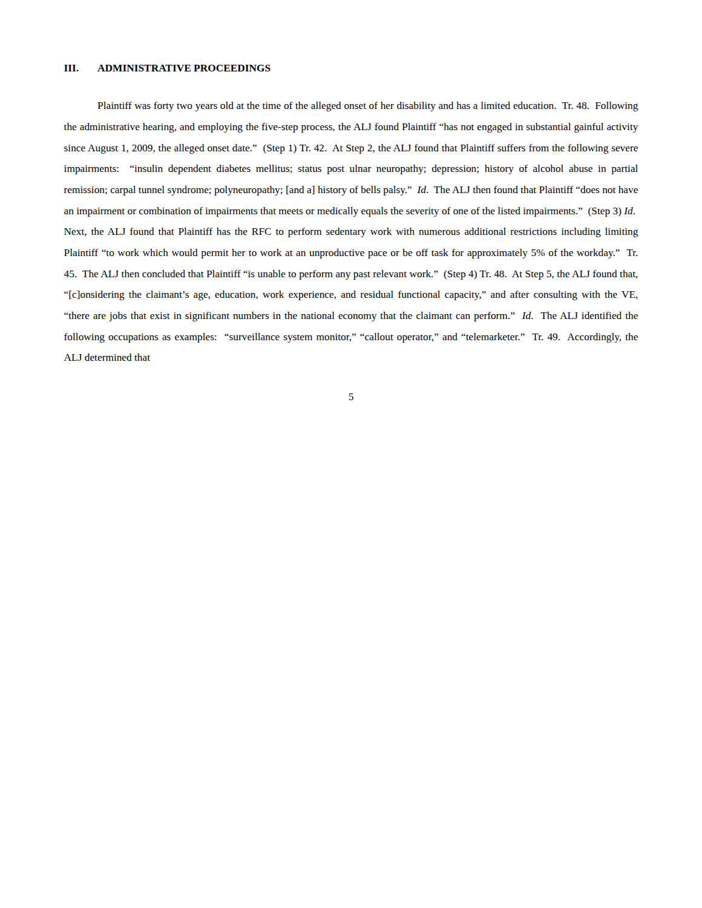III. ADMINISTRATIVE PROCEEDINGS
Plaintiff was forty two years old at the time of the alleged onset of her disability and has a limited education. Tr. 48. Following the administrative hearing, and employing the five-step process, the ALJ found Plaintiff “has not engaged in substantial gainful activity since August 1, 2009, the alleged onset date.” (Step 1) Tr. 42. At Step 2, the ALJ found that Plaintiff suffers from the following severe impairments: “insulin dependent diabetes mellitus; status post ulnar neuropathy; depression; history of alcohol abuse in partial remission; carpal tunnel syndrome; polyneuropathy; [and a] history of bells palsy.” Id. The ALJ then found that Plaintiff “does not have an impairment or combination of impairments that meets or medically equals the severity of one of the listed impairments.” (Step 3) Id. Next, the ALJ found that Plaintiff has the RFC to perform sedentary work with numerous additional restrictions including limiting Plaintiff “to work which would permit her to work at an unproductive pace or be off task for approximately 5% of the workday.” Tr. 45. The ALJ then concluded that Plaintiff “is unable to perform any past relevant work.” (Step 4) Tr. 48. At Step 5, the ALJ found that, “[c]onsidering the claimant’s age, education, work experience, and residual functional capacity,” and after consulting with the VE, “there are jobs that exist in significant numbers in the national economy that the claimant can perform.” Id. The ALJ identified the following occupations as examples: “surveillance system monitor,” “callout operator,” and “telemarketer.” Tr. 49. Accordingly, the ALJ determined that
5